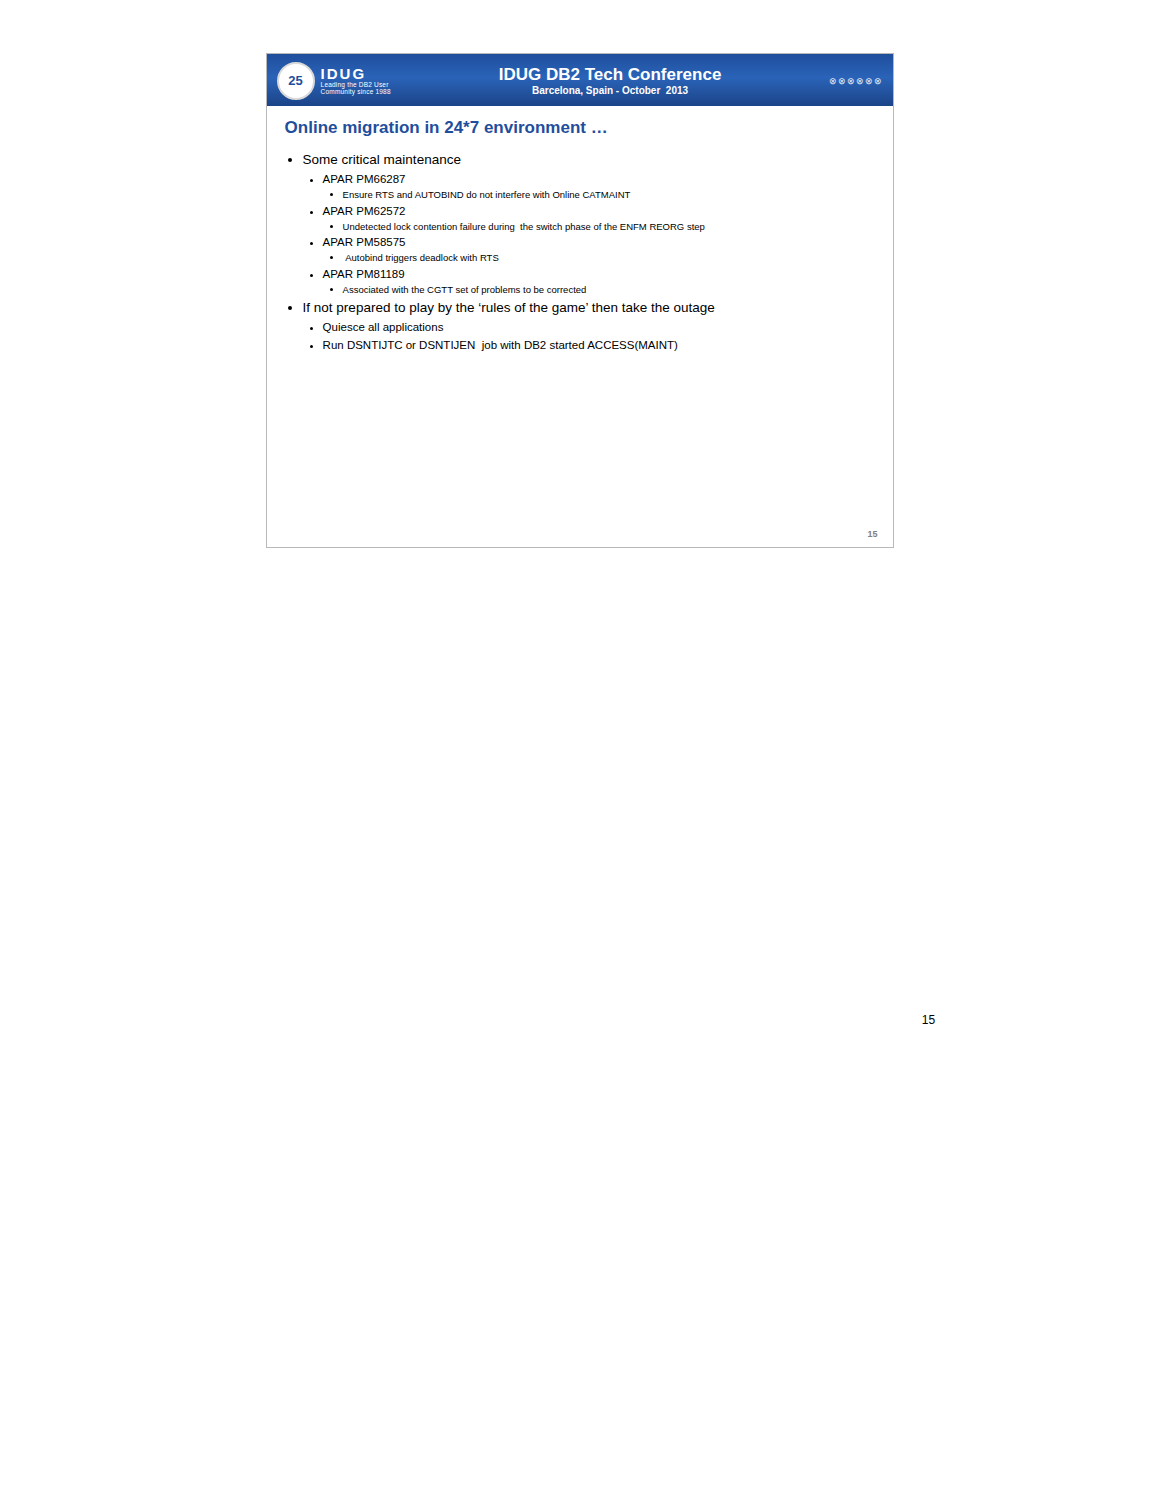25
IDUG
Leading the DB2 User
Community since 1988
IDUG DB2 Tech Conference
Barcelona, Spain - October 2013
⊗⊗⊗⊗⊗⊗
Online migration in 24*7 environment …
Some critical maintenance
APAR PM66287
Ensure RTS and AUTOBIND do not interfere with Online CATMAINT
APAR PM62572
Undetected lock contention failure during the switch phase of the ENFM REORG step
APAR PM58575
Autobind triggers deadlock with RTS
APAR PM81189
Associated with the CGTT set of problems to be corrected
If not prepared to play by the ‘rules of the game’ then take the outage
Quiesce all applications
Run DSNTIJTC or DSNTIJEN job with DB2 started ACCESS(MAINT)
15
15